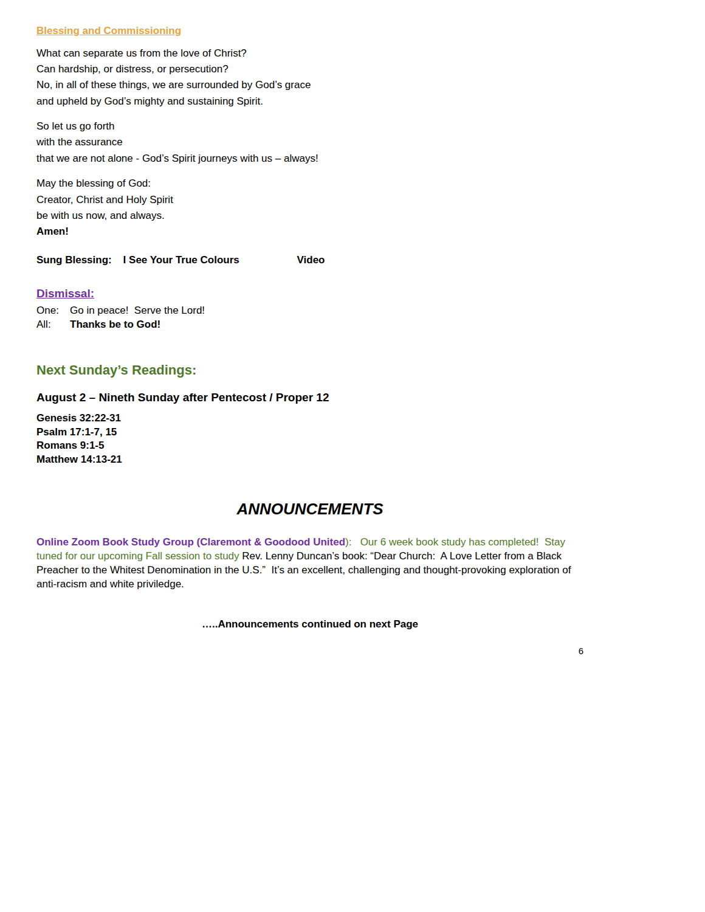Blessing and Commissioning
What can separate us from the love of Christ?
Can hardship, or distress, or persecution?
No, in all of these things, we are surrounded by God’s grace
and upheld by God’s mighty and sustaining Spirit.
So let us go forth
with the assurance
that we are not alone - God’s Spirit journeys with us – always!
May the blessing of God:
Creator, Christ and Holy Spirit
be with us now, and always.
Amen!
Sung Blessing: I See Your True Colours Video
Dismissal:
One: Go in peace! Serve the Lord!
All: Thanks be to God!
Next Sunday’s Readings:
August 2 – Nineth Sunday after Pentecost / Proper 12
Genesis 32:22-31
Psalm 17:1-7, 15
Romans 9:1-5
Matthew 14:13-21
ANNOUNCEMENTS
Online Zoom Book Study Group (Claremont & Goodood United): Our 6 week book study has completed! Stay tuned for our upcoming Fall session to study Rev. Lenny Duncan’s book: “Dear Church: A Love Letter from a Black Preacher to the Whitest Denomination in the U.S.” It’s an excellent, challenging and thought-provoking exploration of anti-racism and white priviledge.
…..Announcements continued on next Page
6